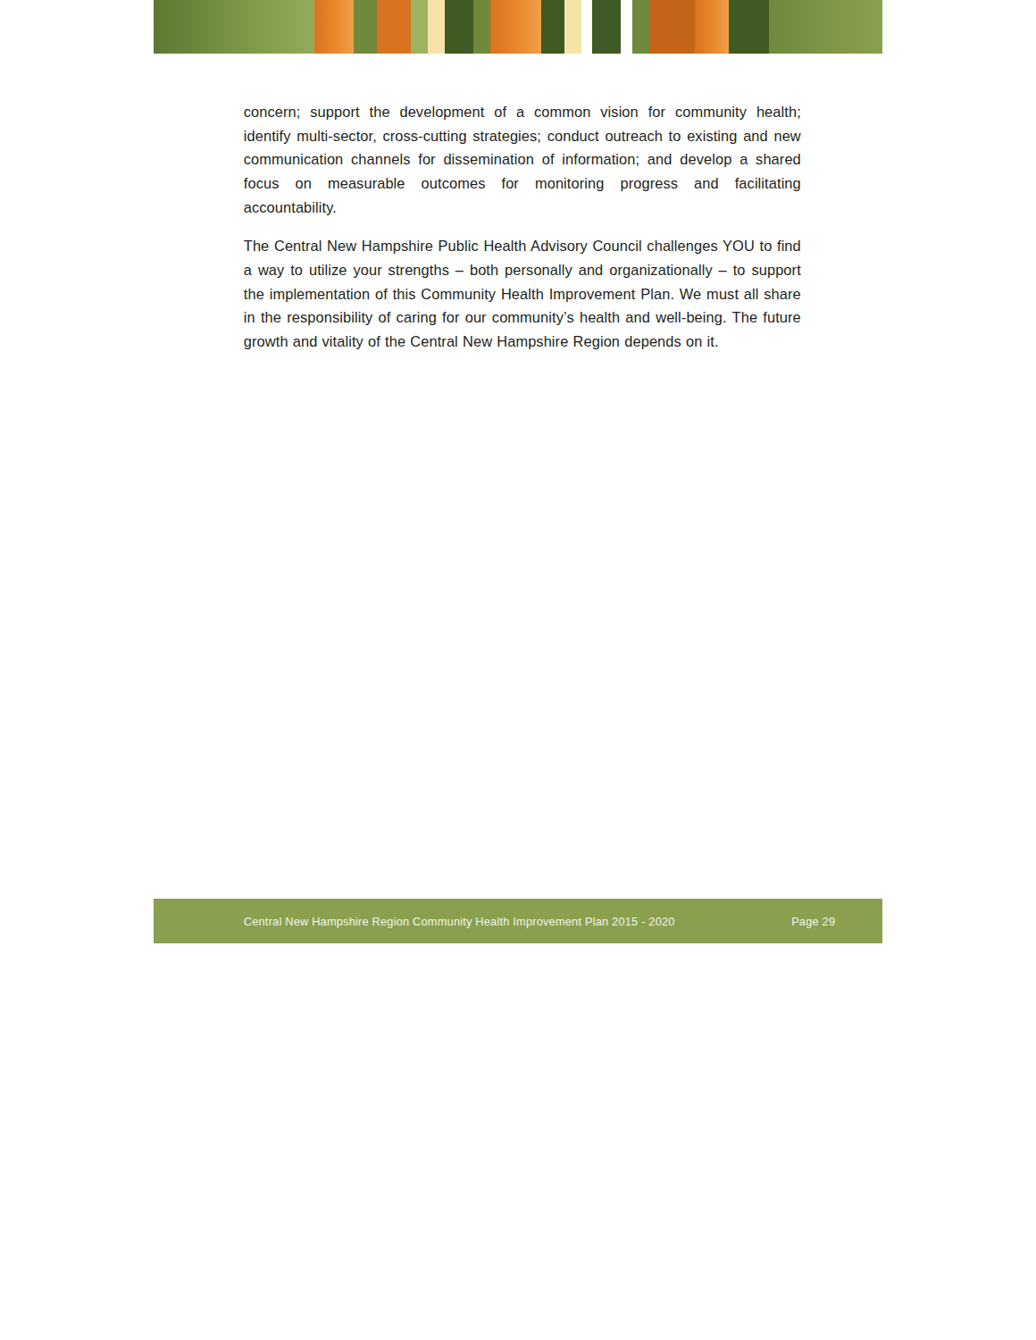concern; support the development of a common vision for community health; identify multi-sector, cross-cutting strategies; conduct outreach to existing and new communication channels for dissemination of information; and develop a shared focus on measurable outcomes for monitoring progress and facilitating accountability.
The Central New Hampshire Public Health Advisory Council challenges YOU to find a way to utilize your strengths – both personally and organizationally – to support the implementation of this Community Health Improvement Plan. We must all share in the responsibility of caring for our community’s health and well-being. The future growth and vitality of the Central New Hampshire Region depends on it.
Central New Hampshire Region Community Health Improvement Plan 2015 - 2020
Page 29